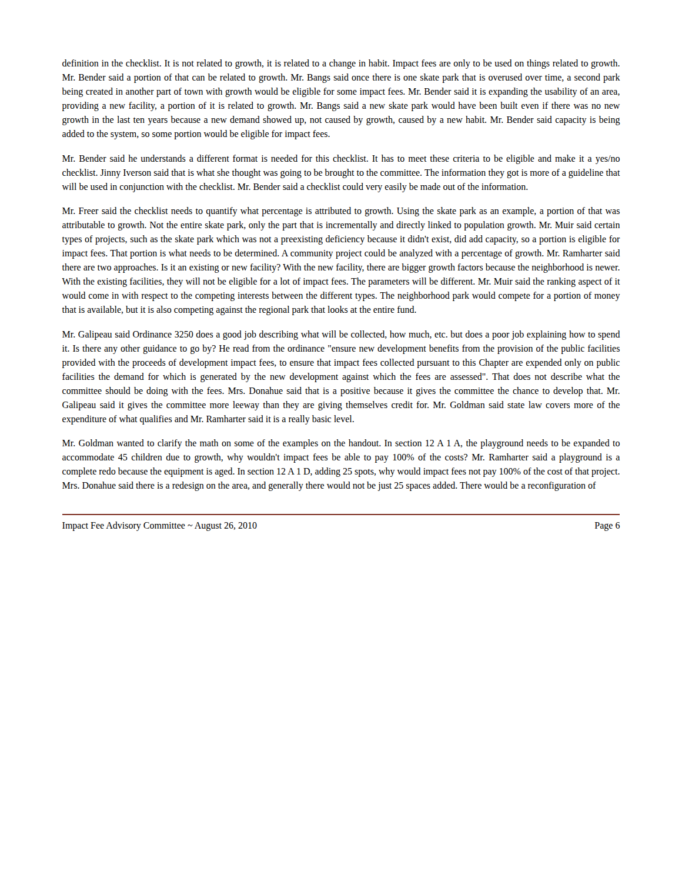definition in the checklist. It is not related to growth, it is related to a change in habit. Impact fees are only to be used on things related to growth. Mr. Bender said a portion of that can be related to growth. Mr. Bangs said once there is one skate park that is overused over time, a second park being created in another part of town with growth would be eligible for some impact fees. Mr. Bender said it is expanding the usability of an area, providing a new facility, a portion of it is related to growth. Mr. Bangs said a new skate park would have been built even if there was no new growth in the last ten years because a new demand showed up, not caused by growth, caused by a new habit. Mr. Bender said capacity is being added to the system, so some portion would be eligible for impact fees.
Mr. Bender said he understands a different format is needed for this checklist. It has to meet these criteria to be eligible and make it a yes/no checklist. Jinny Iverson said that is what she thought was going to be brought to the committee. The information they got is more of a guideline that will be used in conjunction with the checklist. Mr. Bender said a checklist could very easily be made out of the information.
Mr. Freer said the checklist needs to quantify what percentage is attributed to growth. Using the skate park as an example, a portion of that was attributable to growth. Not the entire skate park, only the part that is incrementally and directly linked to population growth. Mr. Muir said certain types of projects, such as the skate park which was not a preexisting deficiency because it didn't exist, did add capacity, so a portion is eligible for impact fees. That portion is what needs to be determined. A community project could be analyzed with a percentage of growth. Mr. Ramharter said there are two approaches. Is it an existing or new facility? With the new facility, there are bigger growth factors because the neighborhood is newer. With the existing facilities, they will not be eligible for a lot of impact fees. The parameters will be different. Mr. Muir said the ranking aspect of it would come in with respect to the competing interests between the different types. The neighborhood park would compete for a portion of money that is available, but it is also competing against the regional park that looks at the entire fund.
Mr. Galipeau said Ordinance 3250 does a good job describing what will be collected, how much, etc. but does a poor job explaining how to spend it. Is there any other guidance to go by? He read from the ordinance "ensure new development benefits from the provision of the public facilities provided with the proceeds of development impact fees, to ensure that impact fees collected pursuant to this Chapter are expended only on public facilities the demand for which is generated by the new development against which the fees are assessed". That does not describe what the committee should be doing with the fees. Mrs. Donahue said that is a positive because it gives the committee the chance to develop that. Mr. Galipeau said it gives the committee more leeway than they are giving themselves credit for. Mr. Goldman said state law covers more of the expenditure of what qualifies and Mr. Ramharter said it is a really basic level.
Mr. Goldman wanted to clarify the math on some of the examples on the handout. In section 12 A 1 A, the playground needs to be expanded to accommodate 45 children due to growth, why wouldn't impact fees be able to pay 100% of the costs? Mr. Ramharter said a playground is a complete redo because the equipment is aged. In section 12 A 1 D, adding 25 spots, why would impact fees not pay 100% of the cost of that project. Mrs. Donahue said there is a redesign on the area, and generally there would not be just 25 spaces added. There would be a reconfiguration of
Impact Fee Advisory Committee ~ August 26, 2010 Page 6